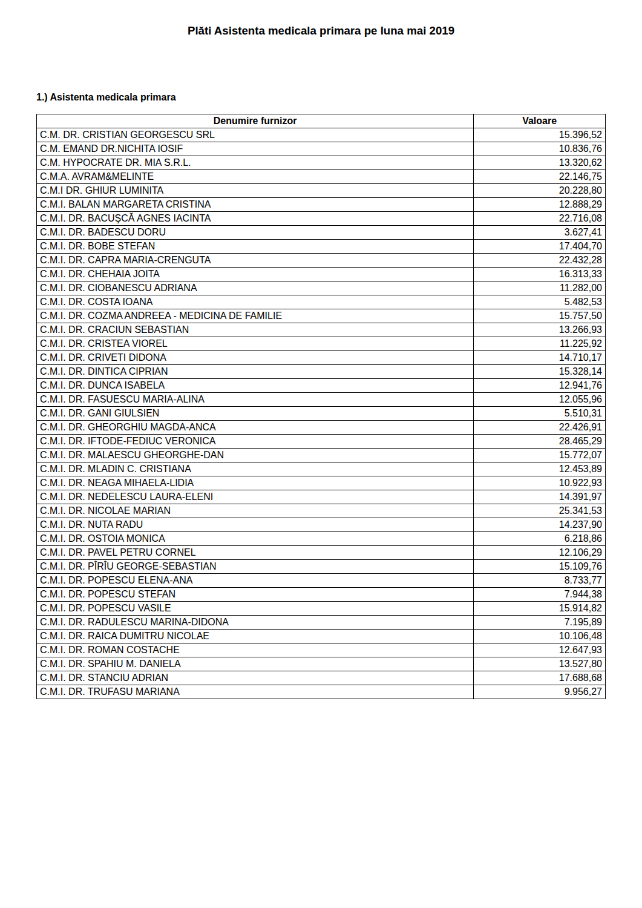Plăti Asistenta medicala primara pe luna mai 2019
1.) Asistenta medicala primara
| Denumire furnizor | Valoare |
| --- | --- |
| C.M. DR. CRISTIAN GEORGESCU SRL | 15.396,52 |
| C.M. EMAND DR.NICHITA IOSIF | 10.836,76 |
| C.M. HYPOCRATE DR. MIA S.R.L. | 13.320,62 |
| C.M.A. AVRAM&MELINTE | 22.146,75 |
| C.M.I DR. GHIUR LUMINITA | 20.228,80 |
| C.M.I. BALAN MARGARETA CRISTINA | 12.888,29 |
| C.M.I. DR. BACUŞCĂ AGNES IACINTA | 22.716,08 |
| C.M.I. DR. BADESCU DORU | 3.627,41 |
| C.M.I. DR. BOBE STEFAN | 17.404,70 |
| C.M.I. DR. CAPRA MARIA-CRENGUTA | 22.432,28 |
| C.M.I. DR. CHEHAIA JOITA | 16.313,33 |
| C.M.I. DR. CIOBANESCU ADRIANA | 11.282,00 |
| C.M.I. DR. COSTA IOANA | 5.482,53 |
| C.M.I. DR. COZMA ANDREEA - MEDICINA DE FAMILIE | 15.757,50 |
| C.M.I. DR. CRACIUN SEBASTIAN | 13.266,93 |
| C.M.I. DR. CRISTEA VIOREL | 11.225,92 |
| C.M.I. DR. CRIVETI DIDONA | 14.710,17 |
| C.M.I. DR. DINTICA CIPRIAN | 15.328,14 |
| C.M.I. DR. DUNCA ISABELA | 12.941,76 |
| C.M.I. DR. FASUESCU MARIA-ALINA | 12.055,96 |
| C.M.I. DR. GANI GIULSIEN | 5.510,31 |
| C.M.I. DR. GHEORGHIU MAGDA-ANCA | 22.426,91 |
| C.M.I. DR. IFTODE-FEDIUC VERONICA | 28.465,29 |
| C.M.I. DR. MALAESCU GHEORGHE-DAN | 15.772,07 |
| C.M.I. DR. MLADIN C. CRISTIANA | 12.453,89 |
| C.M.I. DR. NEAGA MIHAELA-LIDIA | 10.922,93 |
| C.M.I. DR. NEDELESCU LAURA-ELENI | 14.391,97 |
| C.M.I. DR. NICOLAE MARIAN | 25.341,53 |
| C.M.I. DR. NUTA RADU | 14.237,90 |
| C.M.I. DR. OSTOIA MONICA | 6.218,86 |
| C.M.I. DR. PAVEL PETRU CORNEL | 12.106,29 |
| C.M.I. DR. PÎRÎU GEORGE-SEBASTIAN | 15.109,76 |
| C.M.I. DR. POPESCU ELENA-ANA | 8.733,77 |
| C.M.I. DR. POPESCU STEFAN | 7.944,38 |
| C.M.I. DR. POPESCU VASILE | 15.914,82 |
| C.M.I. DR. RADULESCU MARINA-DIDONA | 7.195,89 |
| C.M.I. DR. RAICA DUMITRU NICOLAE | 10.106,48 |
| C.M.I. DR. ROMAN COSTACHE | 12.647,93 |
| C.M.I. DR. SPAHIU M. DANIELA | 13.527,80 |
| C.M.I. DR. STANCIU ADRIAN | 17.688,68 |
| C.M.I. DR. TRUFASU MARIANA | 9.956,27 |